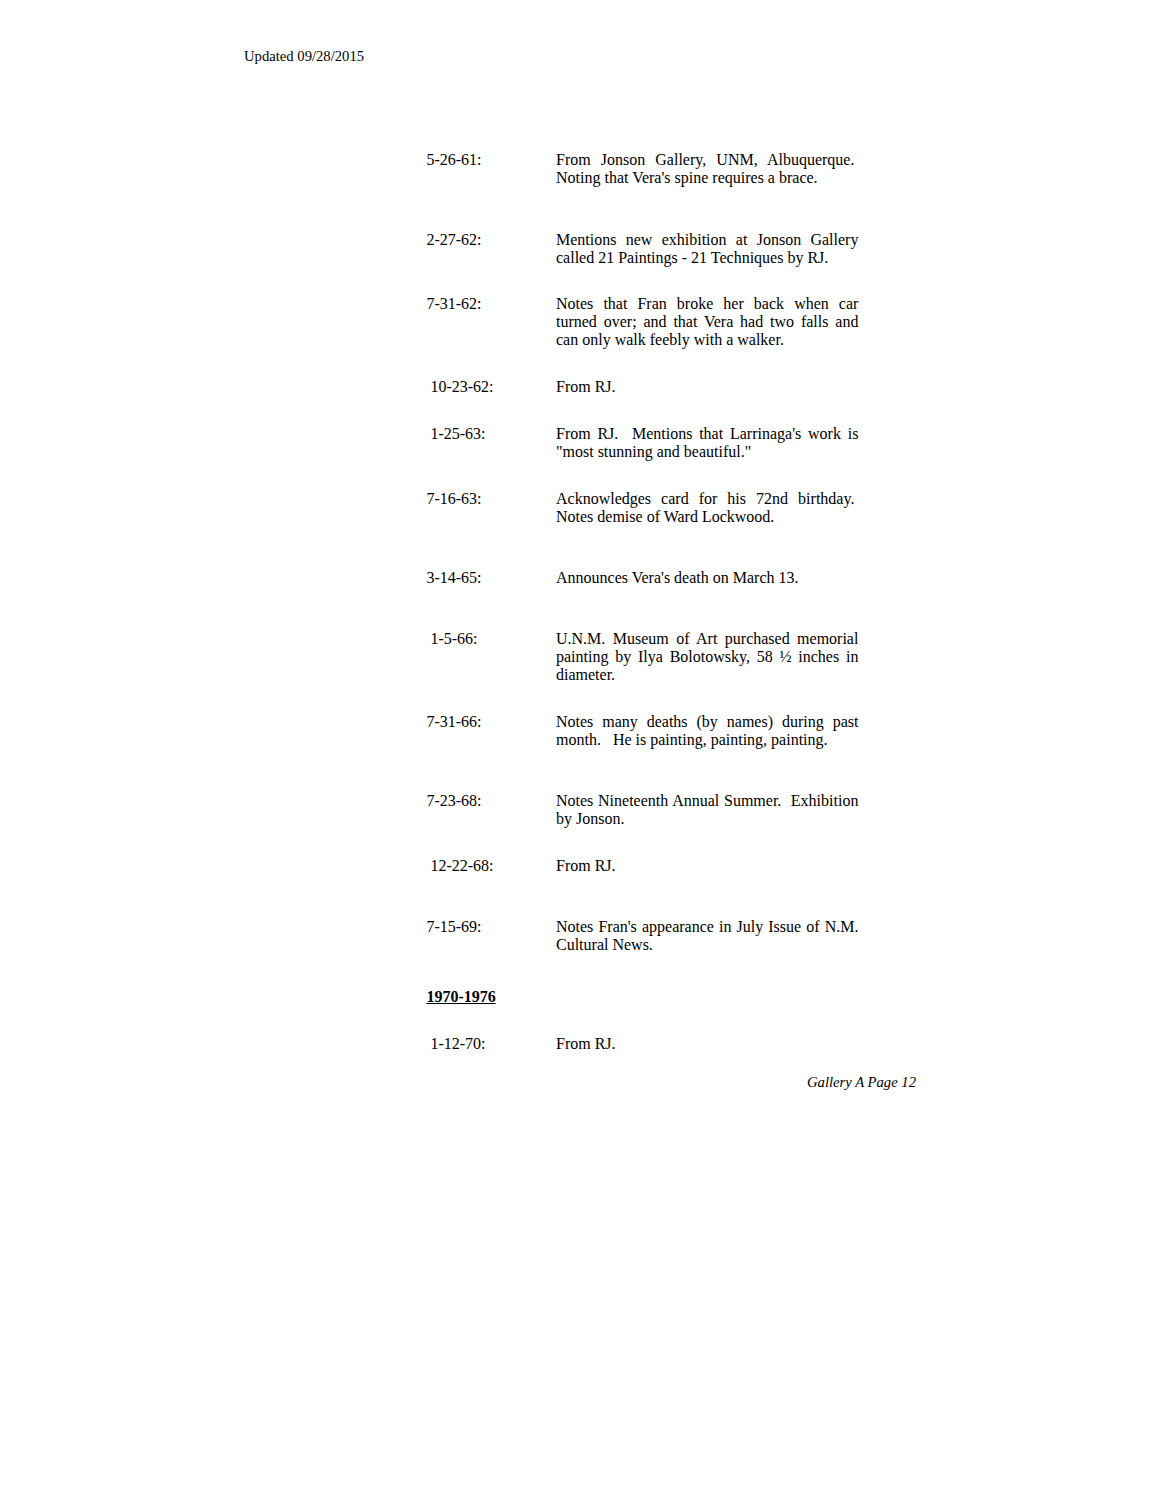Updated 09/28/2015
5-26-61:
From Jonson Gallery, UNM, Albuquerque. Noting that Vera's spine requires a brace.
2-27-62:
Mentions new exhibition at Jonson Gallery called 21 Paintings - 21 Techniques by RJ.
7-31-62:
Notes that Fran broke her back when car turned over; and that Vera had two falls and can only walk feebly with a walker.
10-23-62:
From RJ.
1-25-63:
From RJ. Mentions that Larrinaga's work is "most stunning and beautiful."
7-16-63:
Acknowledges card for his 72nd birthday. Notes demise of Ward Lockwood.
3-14-65:
Announces Vera's death on March 13.
1-5-66:
U.N.M. Museum of Art purchased memorial painting by Ilya Bolotowsky, 58 ½ inches in diameter.
7-31-66:
Notes many deaths (by names) during past month. He is painting, painting, painting.
7-23-68:
Notes Nineteenth Annual Summer. Exhibition by Jonson.
12-22-68:
From RJ.
7-15-69:
Notes Fran's appearance in July Issue of N.M. Cultural News.
1970-1976
1-12-70:
From RJ.
Gallery A Page 12